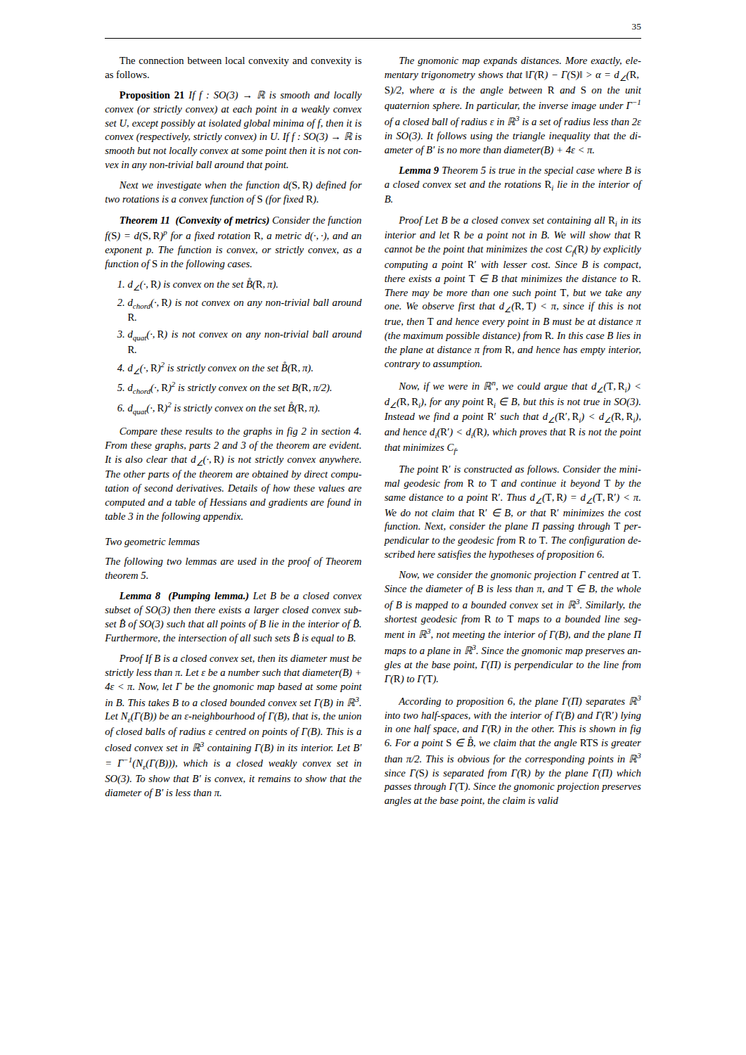35
The connection between local convexity and convexity is as follows.
Proposition 21 If f : SO(3) → ℝ is smooth and locally convex (or strictly convex) at each point in a weakly convex set U, except possibly at isolated global minima of f, then it is convex (respectively, strictly convex) in U. If f : SO(3) → ℝ is smooth but not locally convex at some point then it is not convex in any non-trivial ball around that point.
Next we investigate when the function d(S, R) defined for two rotations is a convex function of S (for fixed R).
Theorem 11 (Convexity of metrics) Consider the function f(S) = d(S, R)p for a fixed rotation R, a metric d(·, ·), and an exponent p. The function is convex, or strictly convex, as a function of S in the following cases.
d∠(·, R) is convex on the set B̊(R, π).
dchord(·, R) is not convex on any non-trivial ball around R.
dquat(·, R) is not convex on any non-trivial ball around R.
d∠(·, R)2 is strictly convex on the set B̊(R, π).
dchord(·, R)2 is strictly convex on the set B(R, π/2).
dquat(·, R)2 is strictly convex on the set B̊(R, π).
Compare these results to the graphs in fig 2 in section 4. From these graphs, parts 2 and 3 of the theorem are evident. It is also clear that d∠(·, R) is not strictly convex anywhere. The other parts of the theorem are obtained by direct computation of second derivatives. Details of how these values are computed and a table of Hessians and gradients are found in table 3 in the following appendix.
Two geometric lemmas
The following two lemmas are used in the proof of Theorem theorem 5.
Lemma 8 (Pumping lemma.) Let B be a closed convex subset of SO(3) then there exists a larger closed convex subset B̂ of SO(3) such that all points of B lie in the interior of B̂. Furthermore, the intersection of all such sets B̂ is equal to B.
Proof If B is a closed convex set, then its diameter must be strictly less than π. Let ε be a number such that diameter(B) + 4ε < π. Now, let Γ be the gnomonic map based at some point in B. This takes B to a closed bounded convex set Γ(B) in ℝ3. Let Nε(Γ(B)) be an ε-neighbourhood of Γ(B), that is, the union of closed balls of radius ε centred on points of Γ(B). This is a closed convex set in ℝ3 containing Γ(B) in its interior. Let B′ = Γ−1(Nε(Γ(B))), which is a closed weakly convex set in SO(3). To show that B′ is convex, it remains to show that the diameter of B′ is less than π.
The gnomonic map expands distances. More exactly, elementary trigonometry shows that ‖Γ(R) − Γ(S)‖ > α = d∠(R, S)/2, where α is the angle between R and S on the unit quaternion sphere. In particular, the inverse image under Γ−1 of a closed ball of radius ε in ℝ3 is a set of radius less than 2ε in SO(3). It follows using the triangle inequality that the diameter of B′ is no more than diameter(B) + 4ε < π.
Lemma 9 Theorem 5 is true in the special case where B is a closed convex set and the rotations Ri lie in the interior of B.
Proof Let B be a closed convex set containing all Ri in its interior and let R be a point not in B. We will show that R cannot be the point that minimizes the cost Cf(R) by explicitly computing a point R′ with lesser cost. Since B is compact, there exists a point T ∈ B that minimizes the distance to R. There may be more than one such point T, but we take any one. We observe first that d∠(R, T) < π, since if this is not true, then T and hence every point in B must be at distance π (the maximum possible distance) from R. In this case B lies in the plane at distance π from R, and hence has empty interior, contrary to assumption.
Now, if we were in ℝn, we could argue that d∠(T, Ri) < d∠(R, Ri), for any point Ri ∈ B, but this is not true in SO(3). Instead we find a point R′ such that d∠(R′, Ri) < d∠(R, Ri), and hence di(R′) < di(R), which proves that R is not the point that minimizes Cf.
The point R′ is constructed as follows. Consider the minimal geodesic from R to T and continue it beyond T by the same distance to a point R′. Thus d∠(T, R) = d∠(T, R′) < π. We do not claim that R′ ∈ B, or that R′ minimizes the cost function. Next, consider the plane Π passing through T perpendicular to the geodesic from R to T. The configuration described here satisfies the hypotheses of proposition 6.
Now, we consider the gnomonic projection Γ centred at T. Since the diameter of B is less than π, and T ∈ B, the whole of B is mapped to a bounded convex set in ℝ3. Similarly, the shortest geodesic from R to T maps to a bounded line segment in ℝ3, not meeting the interior of Γ(B), and the plane Π maps to a plane in ℝ3. Since the gnomonic map preserves angles at the base point, Γ(Π) is perpendicular to the line from Γ(R) to Γ(T).
According to proposition 6, the plane Γ(Π) separates ℝ3 into two half-spaces, with the interior of Γ(B) and Γ(R′) lying in one half space, and Γ(R) in the other. This is shown in fig 6. For a point S ∈ B̊, we claim that the angle RTS is greater than π/2. This is obvious for the corresponding points in ℝ3 since Γ(S) is separated from Γ(R) by the plane Γ(Π) which passes through Γ(T). Since the gnomonic projection preserves angles at the base point, the claim is valid